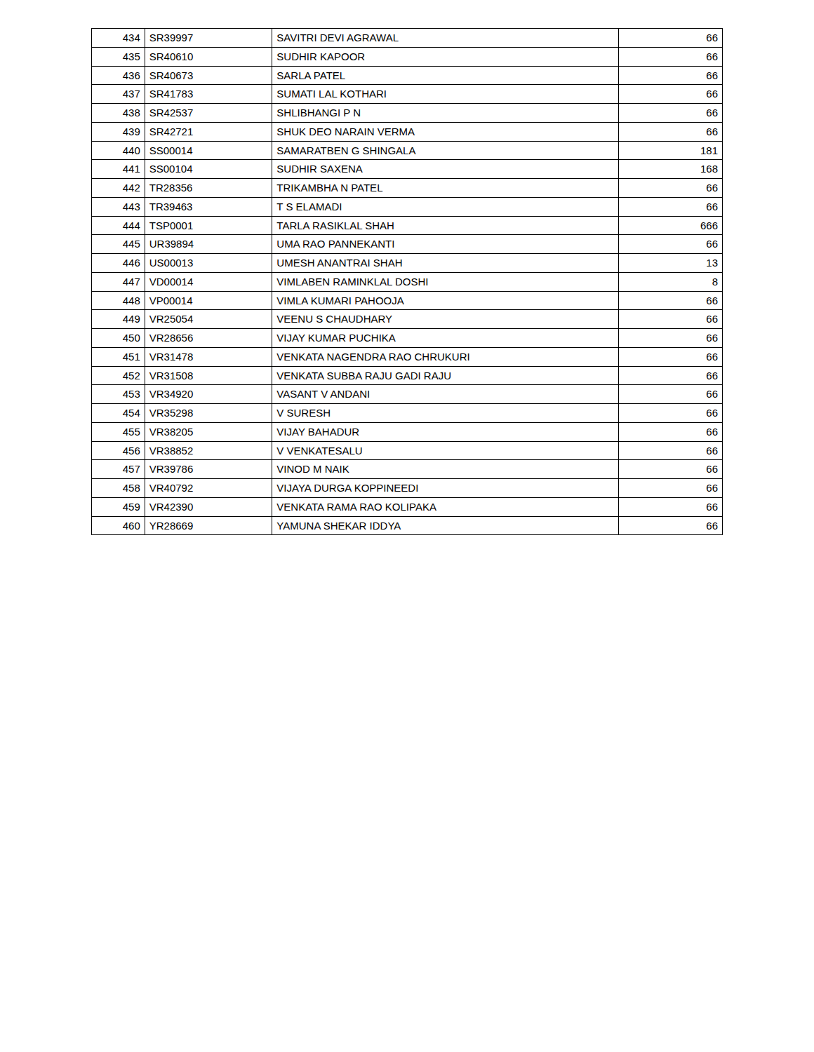| 434 | SR39997 | SAVITRI DEVI AGRAWAL | 66 |
| 435 | SR40610 | SUDHIR KAPOOR | 66 |
| 436 | SR40673 | SARLA PATEL | 66 |
| 437 | SR41783 | SUMATI LAL KOTHARI | 66 |
| 438 | SR42537 | SHLIBHANGI P N | 66 |
| 439 | SR42721 | SHUK DEO NARAIN VERMA | 66 |
| 440 | SS00014 | SAMARATBEN G SHINGALA | 181 |
| 441 | SS00104 | SUDHIR SAXENA | 168 |
| 442 | TR28356 | TRIKAMBHA N PATEL | 66 |
| 443 | TR39463 | T S ELAMADI | 66 |
| 444 | TSP0001 | TARLA RASIKLAL SHAH | 666 |
| 445 | UR39894 | UMA RAO PANNEKANTI | 66 |
| 446 | US00013 | UMESH ANANTRAI SHAH | 13 |
| 447 | VD00014 | VIMLABEN RAMINKLAL DOSHI | 8 |
| 448 | VP00014 | VIMLA KUMARI PAHOOJA | 66 |
| 449 | VR25054 | VEENU S CHAUDHARY | 66 |
| 450 | VR28656 | VIJAY KUMAR PUCHIKA | 66 |
| 451 | VR31478 | VENKATA NAGENDRA RAO CHRUKURI | 66 |
| 452 | VR31508 | VENKATA SUBBA RAJU GADI RAJU | 66 |
| 453 | VR34920 | VASANT V ANDANI | 66 |
| 454 | VR35298 | V SURESH | 66 |
| 455 | VR38205 | VIJAY BAHADUR | 66 |
| 456 | VR38852 | V VENKATESALU | 66 |
| 457 | VR39786 | VINOD M NAIK | 66 |
| 458 | VR40792 | VIJAYA DURGA KOPPINEEDI | 66 |
| 459 | VR42390 | VENKATA RAMA RAO KOLIPAKA | 66 |
| 460 | YR28669 | YAMUNA SHEKAR IDDYA | 66 |